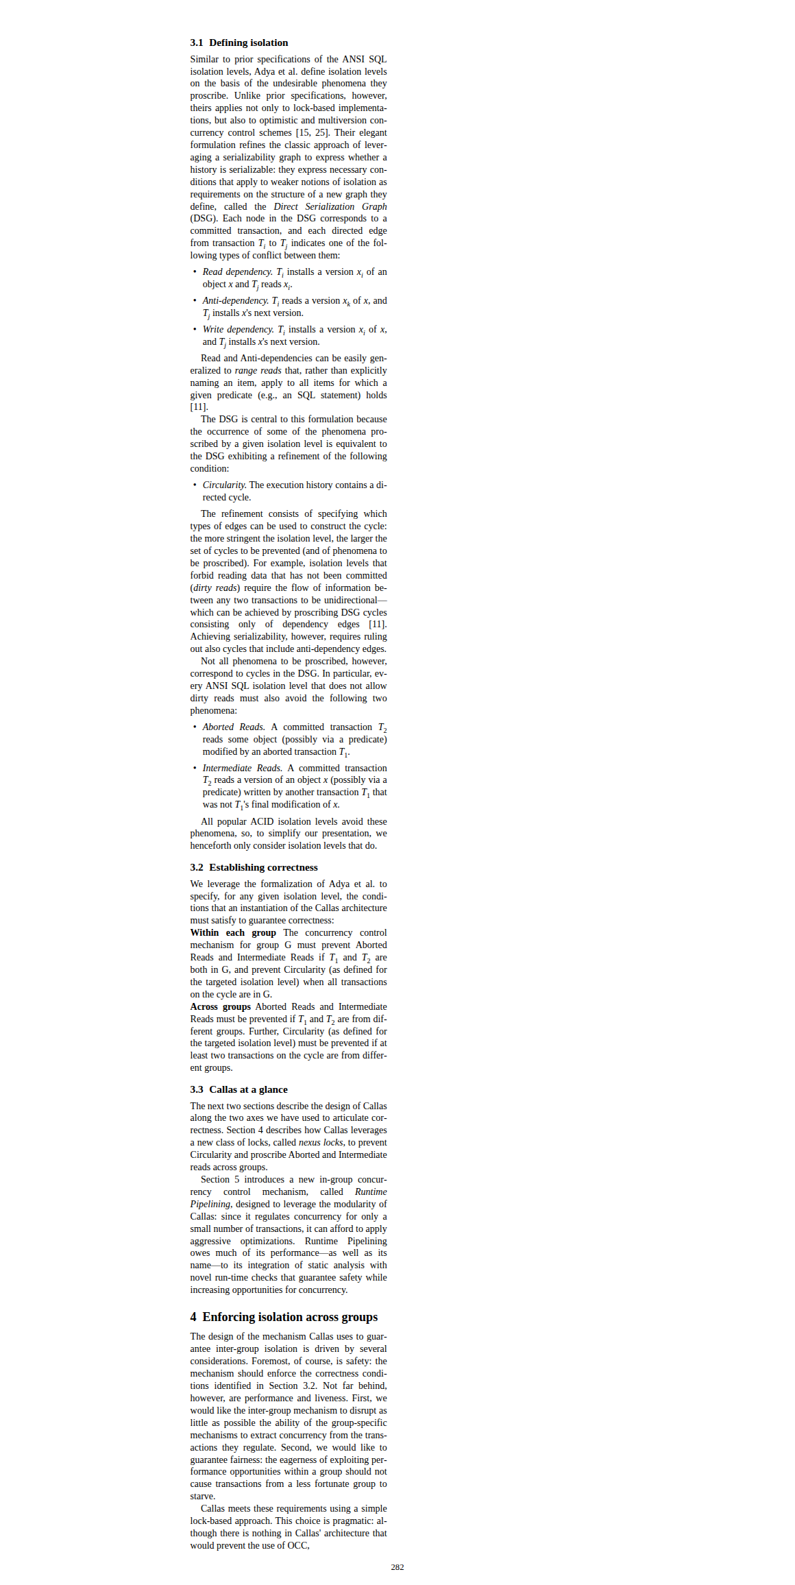3.1 Defining isolation
Similar to prior specifications of the ANSI SQL isolation levels, Adya et al. define isolation levels on the basis of the undesirable phenomena they proscribe. Unlike prior specifications, however, theirs applies not only to lock-based implementations, but also to optimistic and multiversion concurrency control schemes [15, 25]. Their elegant formulation refines the classic approach of leveraging a serializability graph to express whether a history is serializable: they express necessary conditions that apply to weaker notions of isolation as requirements on the structure of a new graph they define, called the Direct Serialization Graph (DSG). Each node in the DSG corresponds to a committed transaction, and each directed edge from transaction Ti to Tj indicates one of the following types of conflict between them:
Read dependency. Ti installs a version xi of an object x and Tj reads xi.
Anti-dependency. Ti reads a version xk of x, and Tj installs x's next version.
Write dependency. Ti installs a version xi of x, and Tj installs x's next version.
Read and Anti-dependencies can be easily generalized to range reads that, rather than explicitly naming an item, apply to all items for which a given predicate (e.g., an SQL statement) holds [11].
The DSG is central to this formulation because the occurrence of some of the phenomena proscribed by a given isolation level is equivalent to the DSG exhibiting a refinement of the following condition:
Circularity. The execution history contains a directed cycle.
The refinement consists of specifying which types of edges can be used to construct the cycle: the more stringent the isolation level, the larger the set of cycles to be prevented (and of phenomena to be proscribed). For example, isolation levels that forbid reading data that has not been committed (dirty reads) require the flow of information between any two transactions to be unidirectional—which can be achieved by proscribing DSG cycles consisting only of dependency edges [11]. Achieving serializability, however, requires ruling out also cycles that include anti-dependency edges.
Not all phenomena to be proscribed, however, correspond to cycles in the DSG. In particular, every ANSI SQL isolation level that does not allow dirty reads must also avoid the following two phenomena:
Aborted Reads. A committed transaction T 2 reads some object (possibly via a predicate) modified by an aborted transaction T 1.
Intermediate Reads. A committed transaction T 2 reads a version of an object x (possibly via a predicate) written by another transaction T 1 that was not T 1's final modification of x.
All popular ACID isolation levels avoid these phenomena, so, to simplify our presentation, we henceforth only consider isolation levels that do.
3.2 Establishing correctness
We leverage the formalization of Adya et al. to specify, for any given isolation level, the conditions that an instantiation of the Callas architecture must satisfy to guarantee correctness:
Within each group The concurrency control mechanism for group G must prevent Aborted Reads and Intermediate Reads if T 1 and T 2 are both in G, and prevent Circularity (as defined for the targeted isolation level) when all transactions on the cycle are in G.
Across groups Aborted Reads and Intermediate Reads must be prevented if T 1 and T 2 are from different groups. Further, Circularity (as defined for the targeted isolation level) must be prevented if at least two transactions on the cycle are from different groups.
3.3 Callas at a glance
The next two sections describe the design of Callas along the two axes we have used to articulate correctness. Section 4 describes how Callas leverages a new class of locks, called nexus locks, to prevent Circularity and proscribe Aborted and Intermediate reads across groups.
Section 5 introduces a new in-group concurrency control mechanism, called Runtime Pipelining, designed to leverage the modularity of Callas: since it regulates concurrency for only a small number of transactions, it can afford to apply aggressive optimizations. Runtime Pipelining owes much of its performance—as well as its name—to its integration of static analysis with novel run-time checks that guarantee safety while increasing opportunities for concurrency.
4 Enforcing isolation across groups
The design of the mechanism Callas uses to guarantee inter-group isolation is driven by several considerations. Foremost, of course, is safety: the mechanism should enforce the correctness conditions identified in Section 3.2. Not far behind, however, are performance and liveness. First, we would like the inter-group mechanism to disrupt as little as possible the ability of the group-specific mechanisms to extract concurrency from the transactions they regulate. Second, we would like to guarantee fairness: the eagerness of exploiting performance opportunities within a group should not cause transactions from a less fortunate group to starve.
Callas meets these requirements using a simple lock-based approach. This choice is pragmatic: although there is nothing in Callas' architecture that would prevent the use of OCC,
282